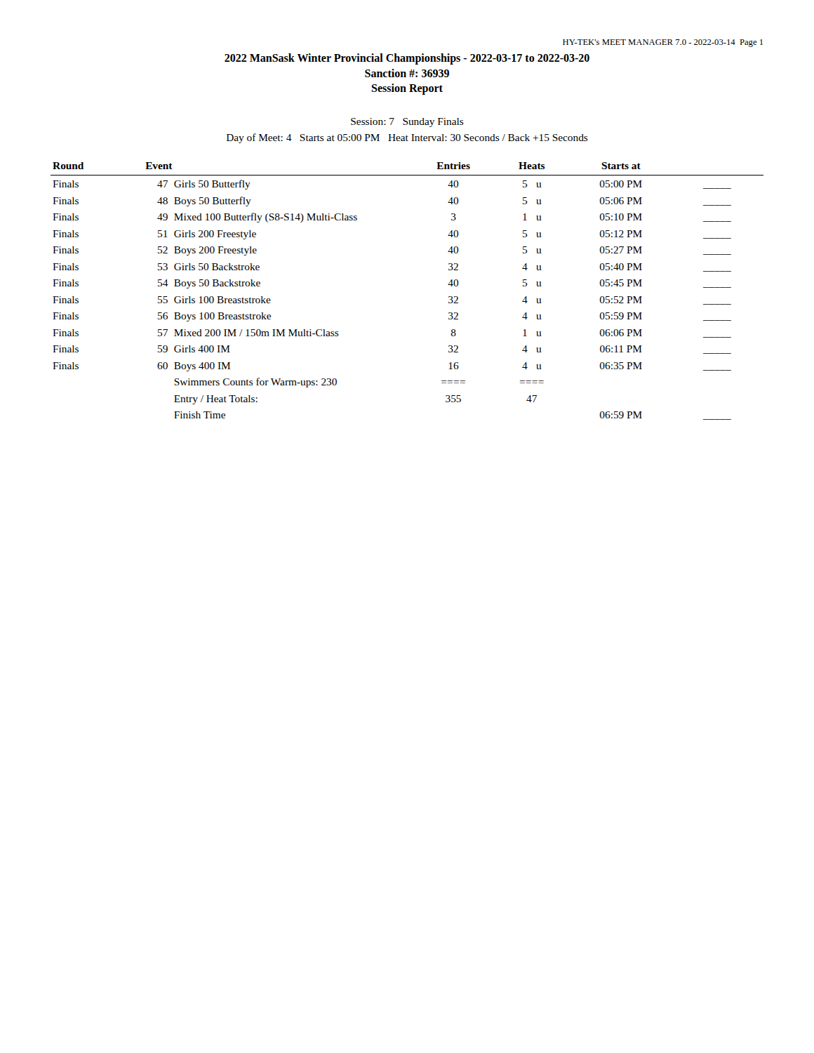HY-TEK's MEET MANAGER 7.0 - 2022-03-14 Page 1
2022 ManSask Winter Provincial Championships - 2022-03-17 to 2022-03-20
Sanction #: 36939
Session Report
Session: 7 Sunday Finals
Day of Meet: 4 Starts at 05:00 PM Heat Interval: 30 Seconds / Back +15 Seconds
| Round | Event | Entries | Heats | Starts at | |
| --- | --- | --- | --- | --- | --- |
| Finals | 47 Girls 50 Butterfly | 40 | 5 u | 05:00 PM | _____ |
| Finals | 48 Boys 50 Butterfly | 40 | 5 u | 05:06 PM | _____ |
| Finals | 49 Mixed 100 Butterfly (S8-S14) Multi-Class | 3 | 1 u | 05:10 PM | _____ |
| Finals | 51 Girls 200 Freestyle | 40 | 5 u | 05:12 PM | _____ |
| Finals | 52 Boys 200 Freestyle | 40 | 5 u | 05:27 PM | _____ |
| Finals | 53 Girls 50 Backstroke | 32 | 4 u | 05:40 PM | _____ |
| Finals | 54 Boys 50 Backstroke | 40 | 5 u | 05:45 PM | _____ |
| Finals | 55 Girls 100 Breaststroke | 32 | 4 u | 05:52 PM | _____ |
| Finals | 56 Boys 100 Breaststroke | 32 | 4 u | 05:59 PM | _____ |
| Finals | 57 Mixed 200 IM / 150m IM Multi-Class | 8 | 1 u | 06:06 PM | _____ |
| Finals | 59 Girls 400 IM | 32 | 4 u | 06:11 PM | _____ |
| Finals | 60 Boys 400 IM | 16 | 4 u | 06:35 PM | _____ |
| | Swimmers Counts for Warm-ups: 230 | ==== | ==== | | |
| | Entry / Heat Totals: | 355 | 47 | | |
| | Finish Time | | | 06:59 PM | _____ |